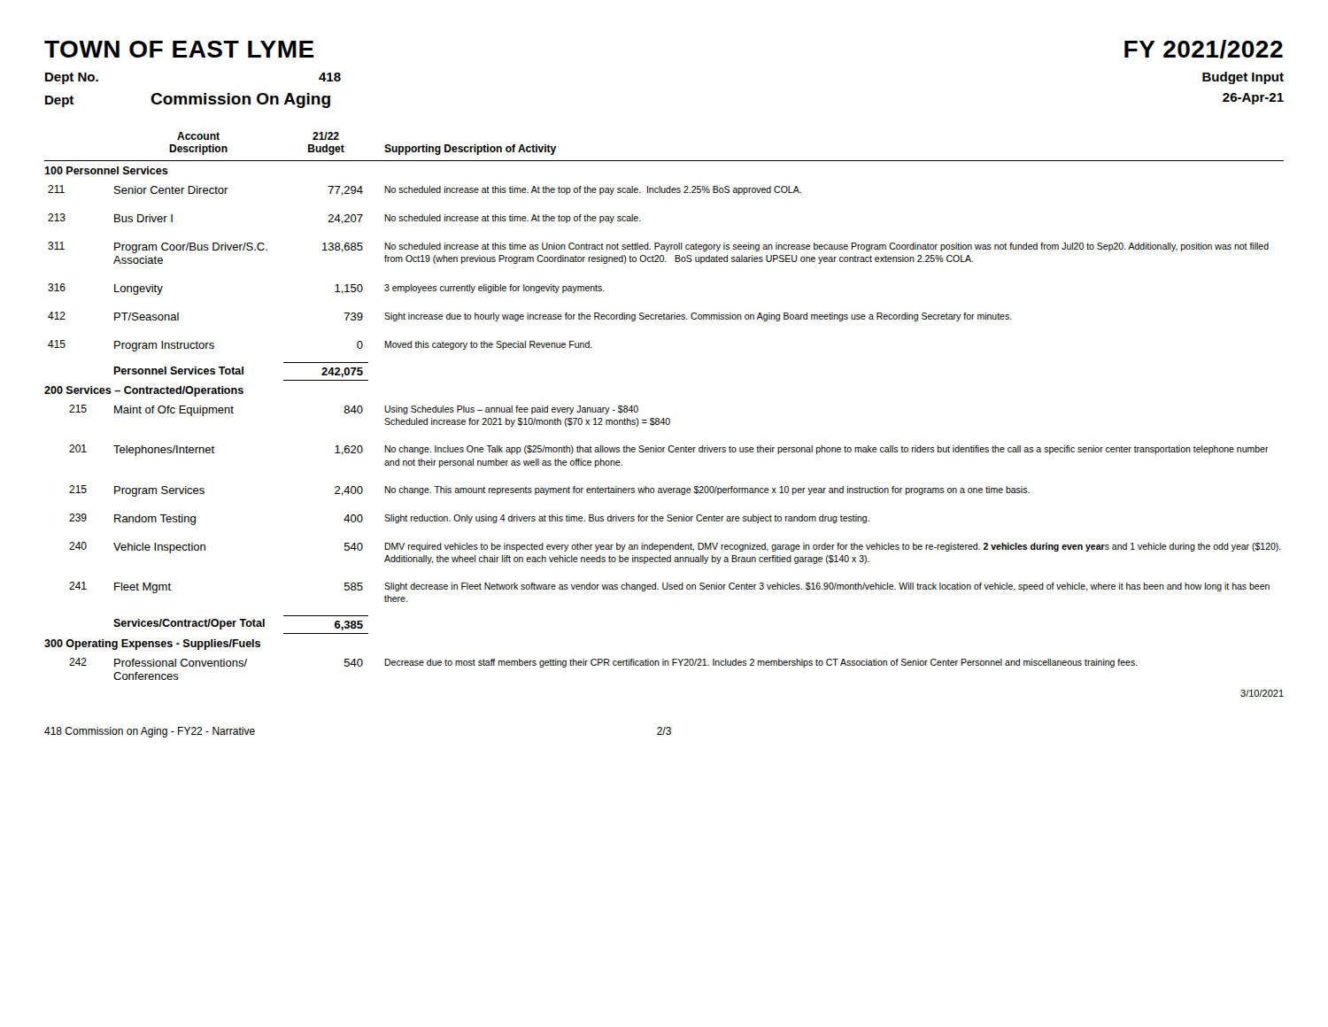TOWN OF EAST LYME
FY 2021/2022
Dept No. 418
Dept Commission On Aging
Budget Input
26-Apr-21
| | Account Description | 21/22 Budget | Supporting Description of Activity |
| --- | --- | --- | --- |
| 100 Personnel Services |
| 211 | Senior Center Director | 77,294 | No scheduled increase at this time. At the top of the pay scale. Includes 2.25% BoS approved COLA. |
| 213 | Bus Driver I | 24,207 | No scheduled increase at this time. At the top of the pay scale. |
| 311 | Program Coor/Bus Driver/S.C. Associate | 138,685 | No scheduled increase at this time as Union Contract not settled. Payroll category is seeing an increase because Program Coordinator position was not funded from Jul20 to Sep20. Additionally, position was not filled from Oct19 (when previous Program Coordinator resigned) to Oct20. BoS updated salaries UPSEU one year contract extension 2.25% COLA. |
| 316 | Longevity | 1,150 | 3 employees currently eligible for longevity payments. |
| 412 | PT/Seasonal | 739 | Sight increase due to hourly wage increase for the Recording Secretaries. Commission on Aging Board meetings use a Recording Secretary for minutes. |
| 415 | Program Instructors | 0 | Moved this category to the Special Revenue Fund. |
| | Personnel Services Total | 242,075 | |
| 200 Services – Contracted/Operations |
| 215 | Maint of Ofc Equipment | 840 | Using Schedules Plus – annual fee paid every January - $840 Scheduled increase for 2021 by $10/month ($70 x 12 months) = $840 |
| 201 | Telephones/Internet | 1,620 | No change. Inclues One Talk app ($25/month) that allows the Senior Center drivers to use their personal phone to make calls to riders but identifies the call as a specific senior center transportation telephone number and not their personal number as well as the office phone. |
| 215 | Program Services | 2,400 | No change. This amount represents payment for entertainers who average $200/performance x 10 per year and instruction for programs on a one time basis. |
| 239 | Random Testing | 400 | Slight reduction. Only using 4 drivers at this time. Bus drivers for the Senior Center are subject to random drug testing. |
| 240 | Vehicle Inspection | 540 | DMV required vehicles to be inspected every other year by an independent, DMV recognized, garage in order for the vehicles to be re-registered. 2 vehicles during even year s and 1 vehicle during the odd year ($120). Additionally, the wheel chair lift on each vehicle needs to be inspected annually by a Braun cerfitied garage ($140 x 3). |
| 241 | Fleet Mgmt | 585 | Slight decrease in Fleet Network software as vendor was changed. Used on Senior Center 3 vehicles. $16.90/month/vehicle. Will track location of vehicle, speed of vehicle, where it has been and how long it has been there. |
| | Services/Contract/Oper Total | 6,385 | |
| 300 Operating Expenses - Supplies/Fuels |
| 242 | Professional Conventions/ Conferences | 540 | Decrease due to most staff members getting their CPR certification in FY20/21. Includes 2 memberships to CT Association of Senior Center Personnel and miscellaneous training fees. |
3/10/2021
418 Commission on Aging - FY22 - Narrative
2/3